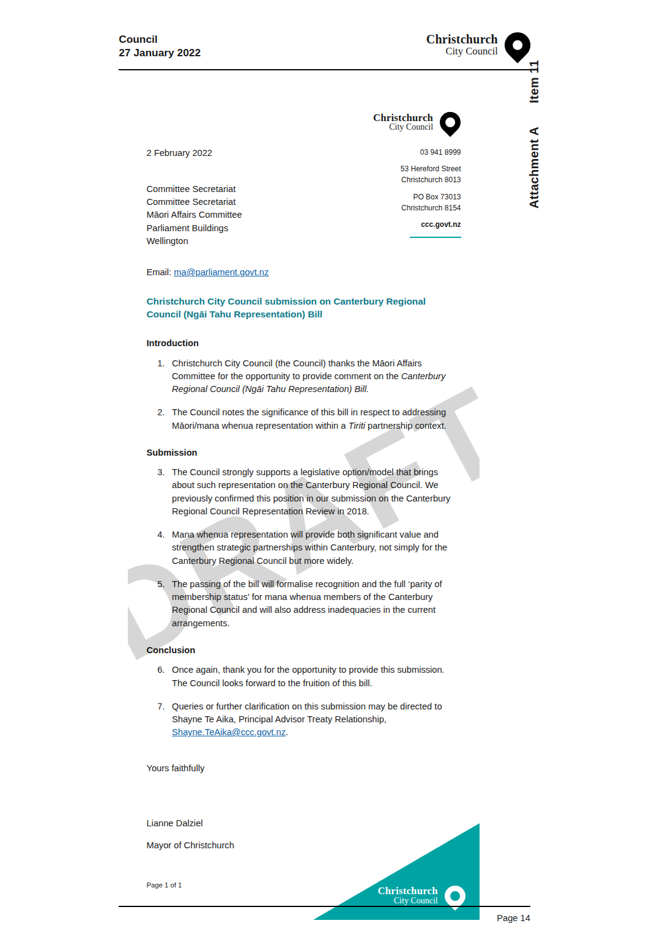Council
27 January 2022
Christchurch
City Council
Item 11
Attachment A
DRAFT
Christchurch
City Council
2 February 2022
Committee Secretariat
Committee Secretariat
Māori Affairs Committee
Parliament Buildings
Wellington
Email: ma@parliament.govt.nz
03 941 8999
53 Hereford Street
Christchurch 8013
PO Box 73013
Christchurch 8154
ccc.govt.nz
Christchurch City Council submission on Canterbury Regional Council (Ngāi Tahu Representation) Bill
Introduction
Christchurch City Council (the Council) thanks the Māori Affairs Committee for the opportunity to provide comment on the Canterbury Regional Council (Ngāi Tahu Representation) Bill.
The Council notes the significance of this bill in respect to addressing Māori/mana whenua representation within a Tiriti partnership context.
Submission
The Council strongly supports a legislative option/model that brings about such representation on the Canterbury Regional Council. We previously confirmed this position in our submission on the Canterbury Regional Council Representation Review in 2018.
Mana whenua representation will provide both significant value and strengthen strategic partnerships within Canterbury, not simply for the Canterbury Regional Council but more widely.
The passing of the bill will formalise recognition and the full ‘parity of membership status’ for mana whenua members of the Canterbury Regional Council and will also address inadequacies in the current arrangements.
Conclusion
Once again, thank you for the opportunity to provide this submission. The Council looks forward to the fruition of this bill.
Queries or further clarification on this submission may be directed to Shayne Te Aika, Principal Advisor Treaty Relationship, Shayne.TeAika@ccc.govt.nz.
Yours faithfully
Lianne Dalziel
Mayor of Christchurch
Page 1 of 1
Christchurch
City Council
Page 14